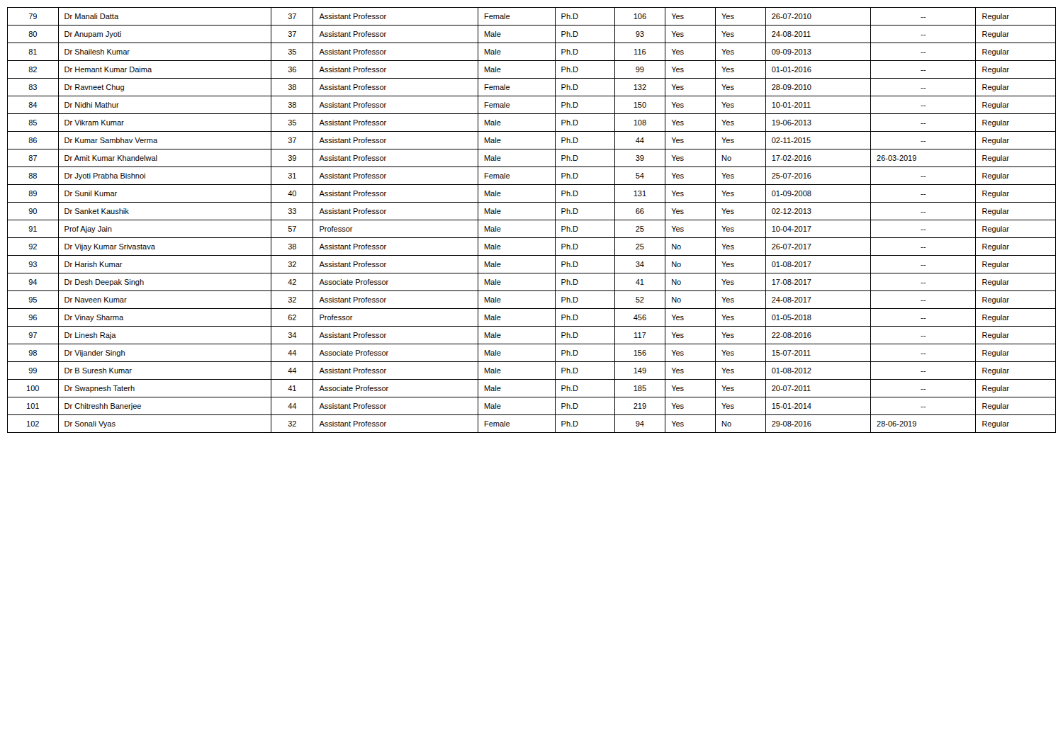| 79 | Dr Manali Datta | 37 | Assistant Professor | Female | Ph.D | 106 | Yes | Yes | 26-07-2010 | -- | Regular |
| 80 | Dr Anupam Jyoti | 37 | Assistant Professor | Male | Ph.D | 93 | Yes | Yes | 24-08-2011 | -- | Regular |
| 81 | Dr Shailesh Kumar | 35 | Assistant Professor | Male | Ph.D | 116 | Yes | Yes | 09-09-2013 | -- | Regular |
| 82 | Dr Hemant Kumar Daima | 36 | Assistant Professor | Male | Ph.D | 99 | Yes | Yes | 01-01-2016 | -- | Regular |
| 83 | Dr Ravneet Chug | 38 | Assistant Professor | Female | Ph.D | 132 | Yes | Yes | 28-09-2010 | -- | Regular |
| 84 | Dr Nidhi Mathur | 38 | Assistant Professor | Female | Ph.D | 150 | Yes | Yes | 10-01-2011 | -- | Regular |
| 85 | Dr Vikram Kumar | 35 | Assistant Professor | Male | Ph.D | 108 | Yes | Yes | 19-06-2013 | -- | Regular |
| 86 | Dr Kumar Sambhav Verma | 37 | Assistant Professor | Male | Ph.D | 44 | Yes | Yes | 02-11-2015 | -- | Regular |
| 87 | Dr Amit Kumar Khandelwal | 39 | Assistant Professor | Male | Ph.D | 39 | Yes | No | 17-02-2016 | 26-03-2019 | Regular |
| 88 | Dr Jyoti Prabha Bishnoi | 31 | Assistant Professor | Female | Ph.D | 54 | Yes | Yes | 25-07-2016 | -- | Regular |
| 89 | Dr Sunil Kumar | 40 | Assistant Professor | Male | Ph.D | 131 | Yes | Yes | 01-09-2008 | -- | Regular |
| 90 | Dr Sanket Kaushik | 33 | Assistant Professor | Male | Ph.D | 66 | Yes | Yes | 02-12-2013 | -- | Regular |
| 91 | Prof Ajay Jain | 57 | Professor | Male | Ph.D | 25 | Yes | Yes | 10-04-2017 | -- | Regular |
| 92 | Dr Vijay Kumar Srivastava | 38 | Assistant Professor | Male | Ph.D | 25 | No | Yes | 26-07-2017 | -- | Regular |
| 93 | Dr Harish Kumar | 32 | Assistant Professor | Male | Ph.D | 34 | No | Yes | 01-08-2017 | -- | Regular |
| 94 | Dr Desh Deepak Singh | 42 | Associate Professor | Male | Ph.D | 41 | No | Yes | 17-08-2017 | -- | Regular |
| 95 | Dr Naveen Kumar | 32 | Assistant Professor | Male | Ph.D | 52 | No | Yes | 24-08-2017 | -- | Regular |
| 96 | Dr Vinay Sharma | 62 | Professor | Male | Ph.D | 456 | Yes | Yes | 01-05-2018 | -- | Regular |
| 97 | Dr Linesh Raja | 34 | Assistant Professor | Male | Ph.D | 117 | Yes | Yes | 22-08-2016 | -- | Regular |
| 98 | Dr Vijander Singh | 44 | Associate Professor | Male | Ph.D | 156 | Yes | Yes | 15-07-2011 | -- | Regular |
| 99 | Dr B Suresh Kumar | 44 | Assistant Professor | Male | Ph.D | 149 | Yes | Yes | 01-08-2012 | -- | Regular |
| 100 | Dr Swapnesh Taterh | 41 | Associate Professor | Male | Ph.D | 185 | Yes | Yes | 20-07-2011 | -- | Regular |
| 101 | Dr Chitreshh Banerjee | 44 | Assistant Professor | Male | Ph.D | 219 | Yes | Yes | 15-01-2014 | -- | Regular |
| 102 | Dr Sonali Vyas | 32 | Assistant Professor | Female | Ph.D | 94 | Yes | No | 29-08-2016 | 28-06-2019 | Regular |